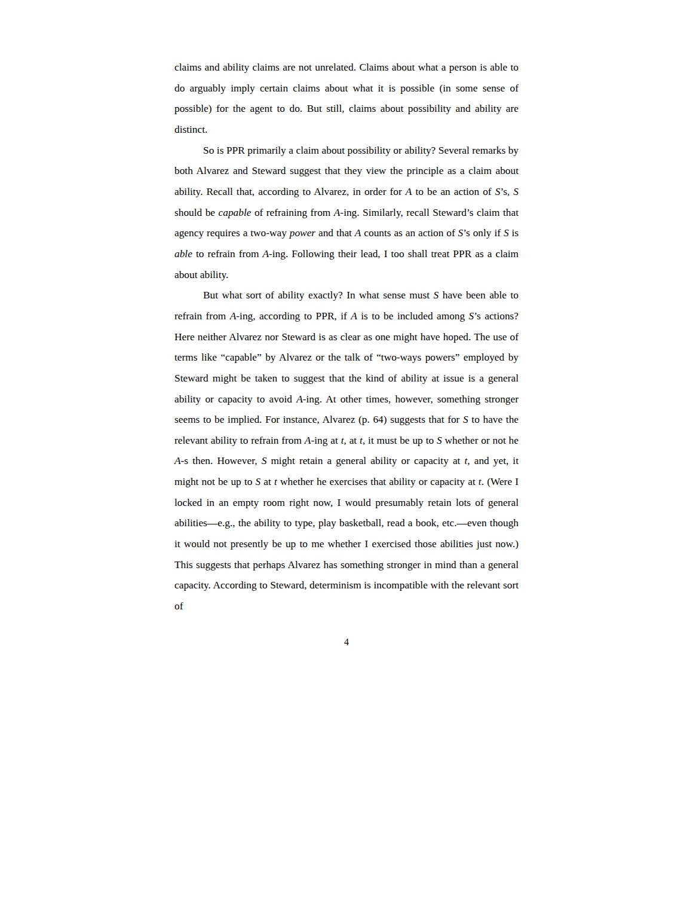claims and ability claims are not unrelated. Claims about what a person is able to do arguably imply certain claims about what it is possible (in some sense of possible) for the agent to do. But still, claims about possibility and ability are distinct.
So is PPR primarily a claim about possibility or ability? Several remarks by both Alvarez and Steward suggest that they view the principle as a claim about ability. Recall that, according to Alvarez, in order for A to be an action of S’s, S should be capable of refraining from A-ing. Similarly, recall Steward’s claim that agency requires a two-way power and that A counts as an action of S’s only if S is able to refrain from A-ing. Following their lead, I too shall treat PPR as a claim about ability.
But what sort of ability exactly? In what sense must S have been able to refrain from A-ing, according to PPR, if A is to be included among S’s actions? Here neither Alvarez nor Steward is as clear as one might have hoped. The use of terms like “capable” by Alvarez or the talk of “two-ways powers” employed by Steward might be taken to suggest that the kind of ability at issue is a general ability or capacity to avoid A-ing. At other times, however, something stronger seems to be implied. For instance, Alvarez (p. 64) suggests that for S to have the relevant ability to refrain from A-ing at t, at t, it must be up to S whether or not he A-s then. However, S might retain a general ability or capacity at t, and yet, it might not be up to S at t whether he exercises that ability or capacity at t. (Were I locked in an empty room right now, I would presumably retain lots of general abilities—e.g., the ability to type, play basketball, read a book, etc.—even though it would not presently be up to me whether I exercised those abilities just now.) This suggests that perhaps Alvarez has something stronger in mind than a general capacity. According to Steward, determinism is incompatible with the relevant sort of
4